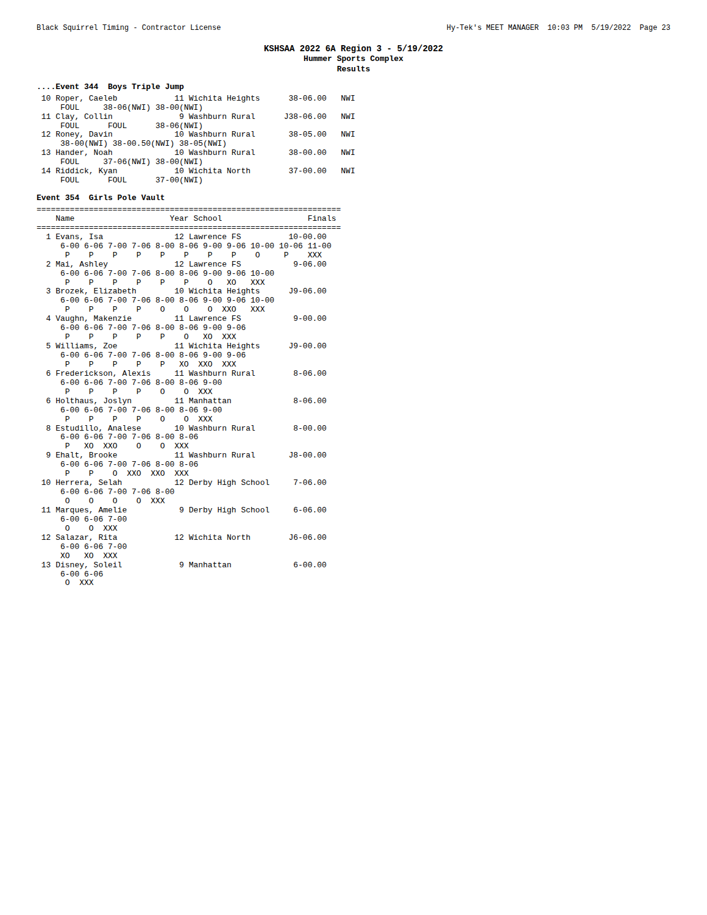Black Squirrel Timing - Contractor License Hy-Tek's MEET MANAGER 10:03 PM 5/19/2022 Page 23
KSHSAA 2022 6A Region 3 - 5/19/2022
Hummer Sports Complex
Results
....Event 344 Boys Triple Jump
 10 Roper, Caeleb            11 Wichita Heights      38-06.00   NWI
     FOUL     38-06(NWI) 38-00(NWI)
 11 Clay, Collin              9 Washburn Rural      J38-06.00   NWI
     FOUL      FOUL      38-06(NWI)
 12 Roney, Davin             10 Washburn Rural       38-05.00   NWI
     38-00(NWI) 38-00.50(NWI) 38-05(NWI)
 13 Hander, Noah             10 Washburn Rural       38-00.00   NWI
     FOUL     37-06(NWI) 38-00(NWI)
 14 Riddick, Kyan            10 Wichita North        37-00.00   NWI
     FOUL      FOUL      37-00(NWI)
Event 354 Girls Pole Vault
================================================================
    Name                    Year School                  Finals
================================================================
  1 Evans, Isa               12 Lawrence FS          10-00.00
     6-00 6-06 7-00 7-06 8-00 8-06 9-00 9-06 10-00 10-06 11-00
      P    P    P    P    P    P    P    P    O     P    XXX
  2 Mai, Ashley              12 Lawrence FS           9-06.00
     6-00 6-06 7-00 7-06 8-00 8-06 9-00 9-06 10-00
      P    P    P    P    P    P    O   XO   XXX
  3 Brozek, Elizabeth        10 Wichita Heights      J9-06.00
     6-00 6-06 7-00 7-06 8-00 8-06 9-00 9-06 10-00
      P    P    P    P    O    O    O  XXO   XXX
  4 Vaughn, Makenzie         11 Lawrence FS           9-00.00
     6-00 6-06 7-00 7-06 8-00 8-06 9-00 9-06
      P    P    P    P    P    O   XO  XXX
  5 Williams, Zoe            11 Wichita Heights      J9-00.00
     6-00 6-06 7-00 7-06 8-00 8-06 9-00 9-06
      P    P    P    P    P   XO  XXO  XXX
  6 Frederickson, Alexis     11 Washburn Rural        8-06.00
     6-00 6-06 7-00 7-06 8-00 8-06 9-00
      P    P    P    P    O    O  XXX
  6 Holthaus, Joslyn         11 Manhattan             8-06.00
     6-00 6-06 7-00 7-06 8-00 8-06 9-00
      P    P    P    P    O    O  XXX
  8 Estudillo, Analese       10 Washburn Rural        8-00.00
     6-00 6-06 7-00 7-06 8-00 8-06
      P   XO  XXO    O    O  XXX
  9 Ehalt, Brooke            11 Washburn Rural       J8-00.00
     6-00 6-06 7-00 7-06 8-00 8-06
      P    P    O  XXO  XXO  XXX
 10 Herrera, Selah           12 Derby High School     7-06.00
     6-00 6-06 7-00 7-06 8-00
      O    O    O    O  XXX
 11 Marques, Amelie           9 Derby High School     6-06.00
     6-00 6-06 7-00
      O    O  XXX
 12 Salazar, Rita            12 Wichita North        J6-06.00
     6-00 6-06 7-00
     XO   XO  XXX
 13 Disney, Soleil            9 Manhattan             6-00.00
     6-00 6-06
      O  XXX